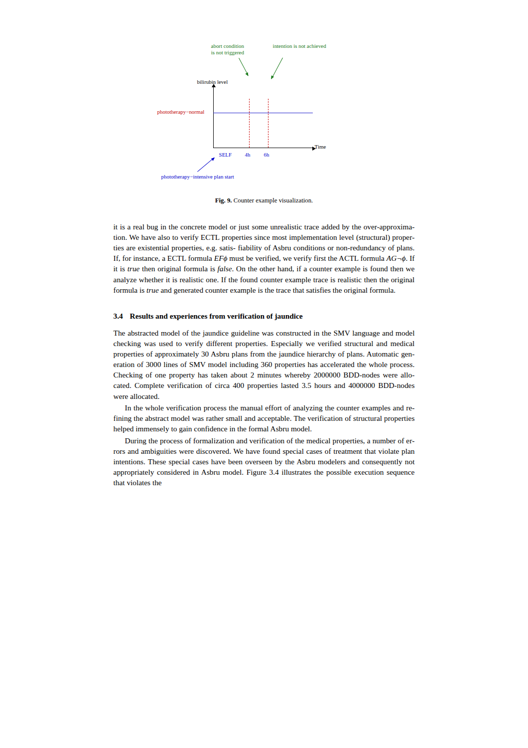abort condition
is not triggered intention is not achieved bilirubin level Time phototherapy−normal SELF 4h 6h phototherapy−intensive plan start
Fig. 9. Counter example visualization.
it is a real bug in the concrete model or just some unrealistic trace added by the over-approximation. We have also to verify ECTL properties since most implementation level (structural) properties are existential properties, e.g. satis- fiability of Asbru conditions or non-redundancy of plans. If, for instance, a ECTL formula EFϕ must be verified, we verify first the ACTL formula AG¬ϕ. If it is true then original formula is false. On the other hand, if a counter example is found then we analyze whether it is realistic one. If the found counter example trace is realistic then the original formula is true and generated counter example is the trace that satisfies the original formula.
3.4 Results and experiences from verification of jaundice
The abstracted model of the jaundice guideline was constructed in the SMV language and model checking was used to verify different properties. Especially we verified structural and medical properties of approximately 30 Asbru plans from the jaundice hierarchy of plans. Automatic generation of 3000 lines of SMV model including 360 properties has accelerated the whole process. Checking of one property has taken about 2 minutes whereby 2000000 BDD-nodes were allocated. Complete verification of circa 400 properties lasted 3.5 hours and 4000000 BDD-nodes were allocated.
In the whole verification process the manual effort of analyzing the counter examples and refining the abstract model was rather small and acceptable. The verification of structural properties helped immensely to gain confidence in the formal Asbru model.
During the process of formalization and verification of the medical properties, a number of errors and ambiguities were discovered. We have found special cases of treatment that violate plan intentions. These special cases have been overseen by the Asbru modelers and consequently not appropriately considered in Asbru model. Figure 3.4 illustrates the possible execution sequence that violates the